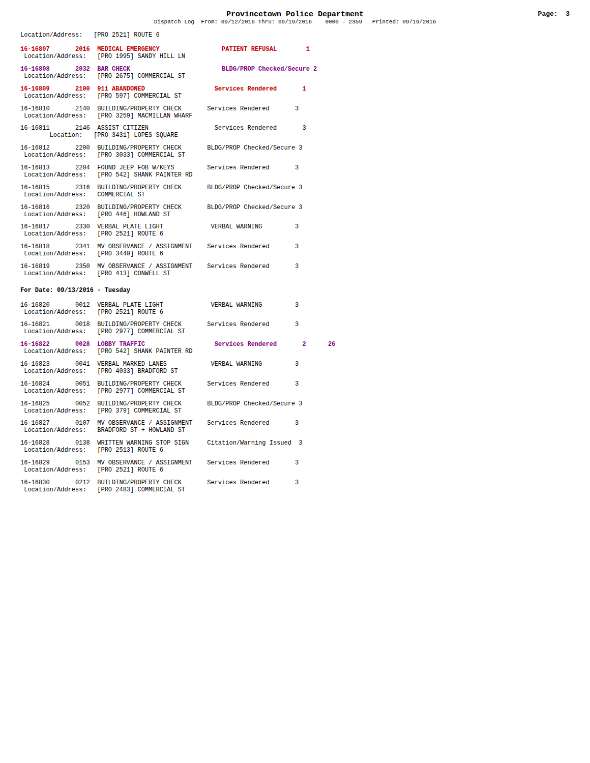Provincetown Police Department Page: 3
Dispatch Log From: 09/12/2016 Thru: 09/19/2016 0000 - 2359 Printed: 09/19/2016
Location/Address: [PRO 2521] ROUTE 6
16-16807 2016 MEDICAL EMERGENCY PATIENT REFUSAL 1 Location/Address: [PRO 1995] SANDY HILL LN
16-16808 2032 BAR CHECK BLDG/PROP Checked/Secure 2 Location/Address: [PRO 2675] COMMERCIAL ST
16-16809 2100 911 ABANDONED Services Rendered 1 Location/Address: [PRO 597] COMMERCIAL ST
16-16810 2140 BUILDING/PROPERTY CHECK Services Rendered 3 Location/Address: [PRO 3259] MACMILLAN WHARF
16-16811 2146 ASSIST CITIZEN Services Rendered 3 Location: [PRO 3431] LOPES SQUARE
16-16812 2200 BUILDING/PROPERTY CHECK BLDG/PROP Checked/Secure 3 Location/Address: [PRO 3033] COMMERCIAL ST
16-16813 2204 FOUND JEEP FOB W/KEYS Services Rendered 3 Location/Address: [PRO 542] SHANK PAINTER RD
16-16815 2316 BUILDING/PROPERTY CHECK BLDG/PROP Checked/Secure 3 Location/Address: COMMERCIAL ST
16-16816 2320 BUILDING/PROPERTY CHECK BLDG/PROP Checked/Secure 3 Location/Address: [PRO 446] HOWLAND ST
16-16817 2330 VERBAL PLATE LIGHT VERBAL WARNING 3 Location/Address: [PRO 2521] ROUTE 6
16-16818 2341 MV OBSERVANCE / ASSIGNMENT Services Rendered 3 Location/Address: [PRO 3440] ROUTE 6
16-16819 2350 MV OBSERVANCE / ASSIGNMENT Services Rendered 3 Location/Address: [PRO 413] CONWELL ST
For Date: 09/13/2016 - Tuesday
16-16820 0012 VERBAL PLATE LIGHT VERBAL WARNING 3 Location/Address: [PRO 2521] ROUTE 6
16-16821 0018 BUILDING/PROPERTY CHECK Services Rendered 3 Location/Address: [PRO 2977] COMMERCIAL ST
16-16822 0028 LOBBY TRAFFIC Services Rendered 2 26 Location/Address: [PRO 542] SHANK PAINTER RD
16-16823 0041 VERBAL MARKED LANES VERBAL WARNING 3 Location/Address: [PRO 4033] BRADFORD ST
16-16824 0051 BUILDING/PROPERTY CHECK Services Rendered 3 Location/Address: [PRO 2977] COMMERCIAL ST
16-16825 0052 BUILDING/PROPERTY CHECK BLDG/PROP Checked/Secure 3 Location/Address: [PRO 379] COMMERCIAL ST
16-16827 0107 MV OBSERVANCE / ASSIGNMENT Services Rendered 3 Location/Address: BRADFORD ST + HOWLAND ST
16-16828 0138 WRITTEN WARNING STOP SIGN Citation/Warning Issued 3 Location/Address: [PRO 2513] ROUTE 6
16-16829 0153 MV OBSERVANCE / ASSIGNMENT Services Rendered 3 Location/Address: [PRO 2521] ROUTE 6
16-16830 0212 BUILDING/PROPERTY CHECK Services Rendered 3 Location/Address: [PRO 2483] COMMERCIAL ST